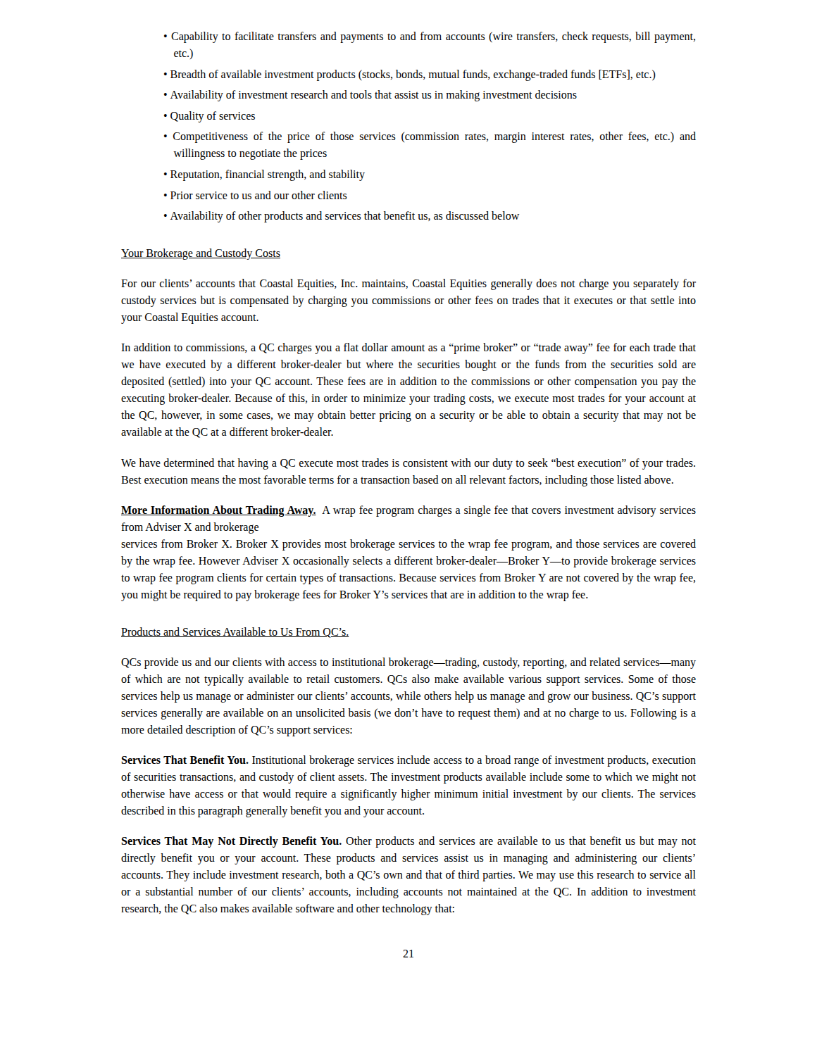Capability to facilitate transfers and payments to and from accounts (wire transfers, check requests, bill payment, etc.)
Breadth of available investment products (stocks, bonds, mutual funds, exchange-traded funds [ETFs], etc.)
Availability of investment research and tools that assist us in making investment decisions
Quality of services
Competitiveness of the price of those services (commission rates, margin interest rates, other fees, etc.) and willingness to negotiate the prices
Reputation, financial strength, and stability
Prior service to us and our other clients
Availability of other products and services that benefit us, as discussed below
Your Brokerage and Custody Costs
For our clients’ accounts that Coastal Equities, Inc. maintains, Coastal Equities generally does not charge you separately for custody services but is compensated by charging you commissions or other fees on trades that it executes or that settle into your Coastal Equities account.
In addition to commissions, a QC charges you a flat dollar amount as a “prime broker” or “trade away” fee for each trade that we have executed by a different broker-dealer but where the securities bought or the funds from the securities sold are deposited (settled) into your QC account. These fees are in addition to the commissions or other compensation you pay the executing broker-dealer. Because of this, in order to minimize your trading costs, we execute most trades for your account at the QC, however, in some cases, we may obtain better pricing on a security or be able to obtain a security that may not be available at the QC at a different broker-dealer.
We have determined that having a QC execute most trades is consistent with our duty to seek “best execution” of your trades. Best execution means the most favorable terms for a transaction based on all relevant factors, including those listed above.
More Information About Trading Away. A wrap fee program charges a single fee that covers investment advisory services from Adviser X and brokerage
services from Broker X. Broker X provides most brokerage services to the wrap fee program, and those services are covered by the wrap fee. However Adviser X occasionally selects a different broker-dealer—Broker Y—to provide brokerage services to wrap fee program clients for certain types of transactions. Because services from Broker Y are not covered by the wrap fee, you might be required to pay brokerage fees for Broker Y’s services that are in addition to the wrap fee.
Products and Services Available to Us From QC’s.
QCs provide us and our clients with access to institutional brokerage—trading, custody, reporting, and related services—many of which are not typically available to retail customers. QCs also make available various support services. Some of those services help us manage or administer our clients’ accounts, while others help us manage and grow our business. QC’s support services generally are available on an unsolicited basis (we don’t have to request them) and at no charge to us. Following is a more detailed description of QC’s support services:
Services That Benefit You. Institutional brokerage services include access to a broad range of investment products, execution of securities transactions, and custody of client assets. The investment products available include some to which we might not otherwise have access or that would require a significantly higher minimum initial investment by our clients. The services described in this paragraph generally benefit you and your account.
Services That May Not Directly Benefit You. Other products and services are available to us that benefit us but may not directly benefit you or your account. These products and services assist us in managing and administering our clients’ accounts. They include investment research, both a QC’s own and that of third parties. We may use this research to service all or a substantial number of our clients’ accounts, including accounts not maintained at the QC. In addition to investment research, the QC also makes available software and other technology that:
21